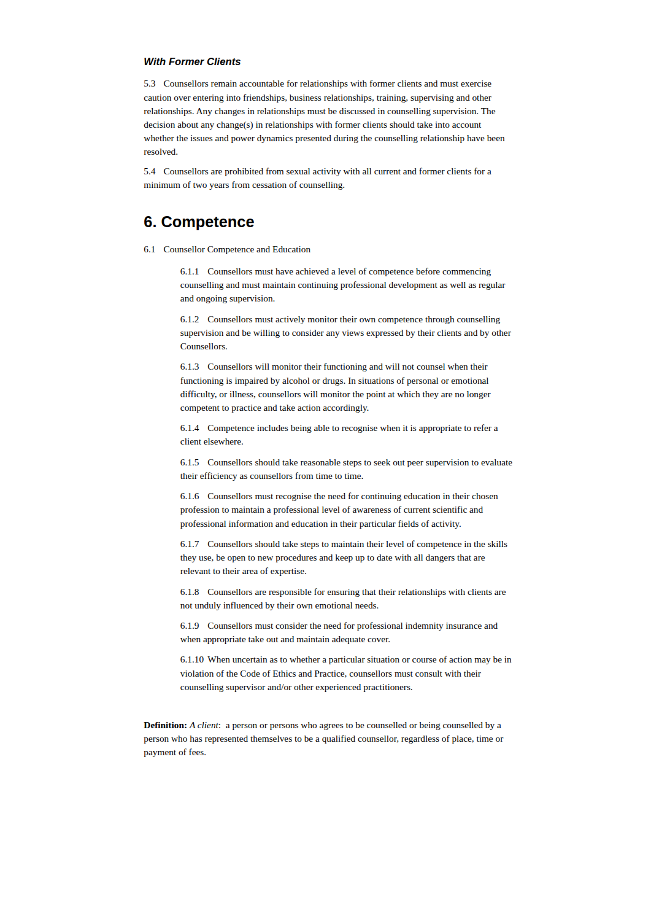With Former Clients
5.3 Counsellors remain accountable for relationships with former clients and must exercise caution over entering into friendships, business relationships, training, supervising and other relationships. Any changes in relationships must be discussed in counselling supervision. The decision about any change(s) in relationships with former clients should take into account whether the issues and power dynamics presented during the counselling relationship have been resolved.
5.4 Counsellors are prohibited from sexual activity with all current and former clients for a minimum of two years from cessation of counselling.
6. Competence
6.1 Counsellor Competence and Education
6.1.1 Counsellors must have achieved a level of competence before commencing counselling and must maintain continuing professional development as well as regular and ongoing supervision.
6.1.2 Counsellors must actively monitor their own competence through counselling supervision and be willing to consider any views expressed by their clients and by other Counsellors.
6.1.3 Counsellors will monitor their functioning and will not counsel when their functioning is impaired by alcohol or drugs. In situations of personal or emotional difficulty, or illness, counsellors will monitor the point at which they are no longer competent to practice and take action accordingly.
6.1.4 Competence includes being able to recognise when it is appropriate to refer a client elsewhere.
6.1.5 Counsellors should take reasonable steps to seek out peer supervision to evaluate their efficiency as counsellors from time to time.
6.1.6 Counsellors must recognise the need for continuing education in their chosen profession to maintain a professional level of awareness of current scientific and professional information and education in their particular fields of activity.
6.1.7 Counsellors should take steps to maintain their level of competence in the skills they use, be open to new procedures and keep up to date with all dangers that are relevant to their area of expertise.
6.1.8 Counsellors are responsible for ensuring that their relationships with clients are not unduly influenced by their own emotional needs.
6.1.9 Counsellors must consider the need for professional indemnity insurance and when appropriate take out and maintain adequate cover.
6.1.10 When uncertain as to whether a particular situation or course of action may be in violation of the Code of Ethics and Practice, counsellors must consult with their counselling supervisor and/or other experienced practitioners.
Definition: A client: a person or persons who agrees to be counselled or being counselled by a person who has represented themselves to be a qualified counsellor, regardless of place, time or payment of fees.